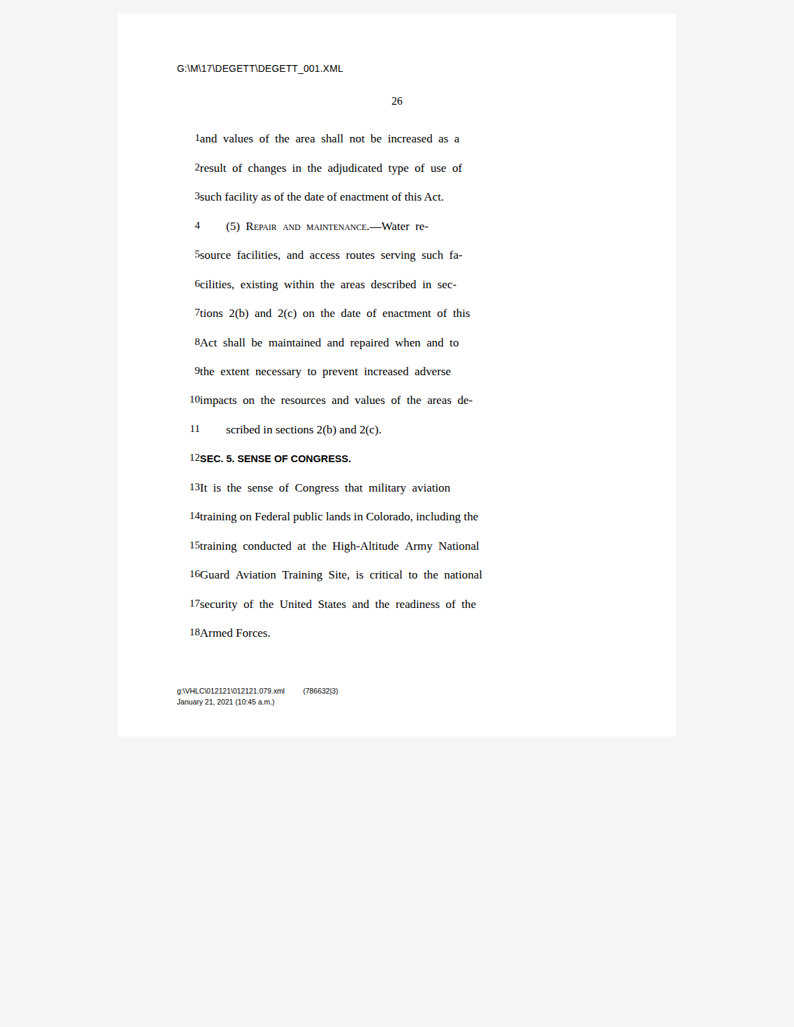G:\M\17\DEGETT\DEGETT_001.XML
26
| 1 | and values of the area shall not be increased as a |
| 2 | result of changes in the adjudicated type of use of |
| 3 | such facility as of the date of enactment of this Act. |
| 4 | (5) Repair and maintenance. —Water re- |
| 5 | source facilities, and access routes serving such fa- |
| 6 | cilities, existing within the areas described in sec- |
| 7 | tions 2(b) and 2(c) on the date of enactment of this |
| 8 | Act shall be maintained and repaired when and to |
| 9 | the extent necessary to prevent increased adverse |
| 10 | impacts on the resources and values of the areas de- |
| 11 | scribed in sections 2(b) and 2(c). |
| 12 | SEC. 5. SENSE OF CONGRESS. |
| 13 | It is the sense of Congress that military aviation |
| 14 | training on Federal public lands in Colorado, including the |
| 15 | training conducted at the High-Altitude Army National |
| 16 | Guard Aviation Training Site, is critical to the national |
| 17 | security of the United States and the readiness of the |
| 18 | Armed Forces. |
g:\VHLC\012121\012121.079.xml (786632|3)
January 21, 2021 (10:45 a.m.)